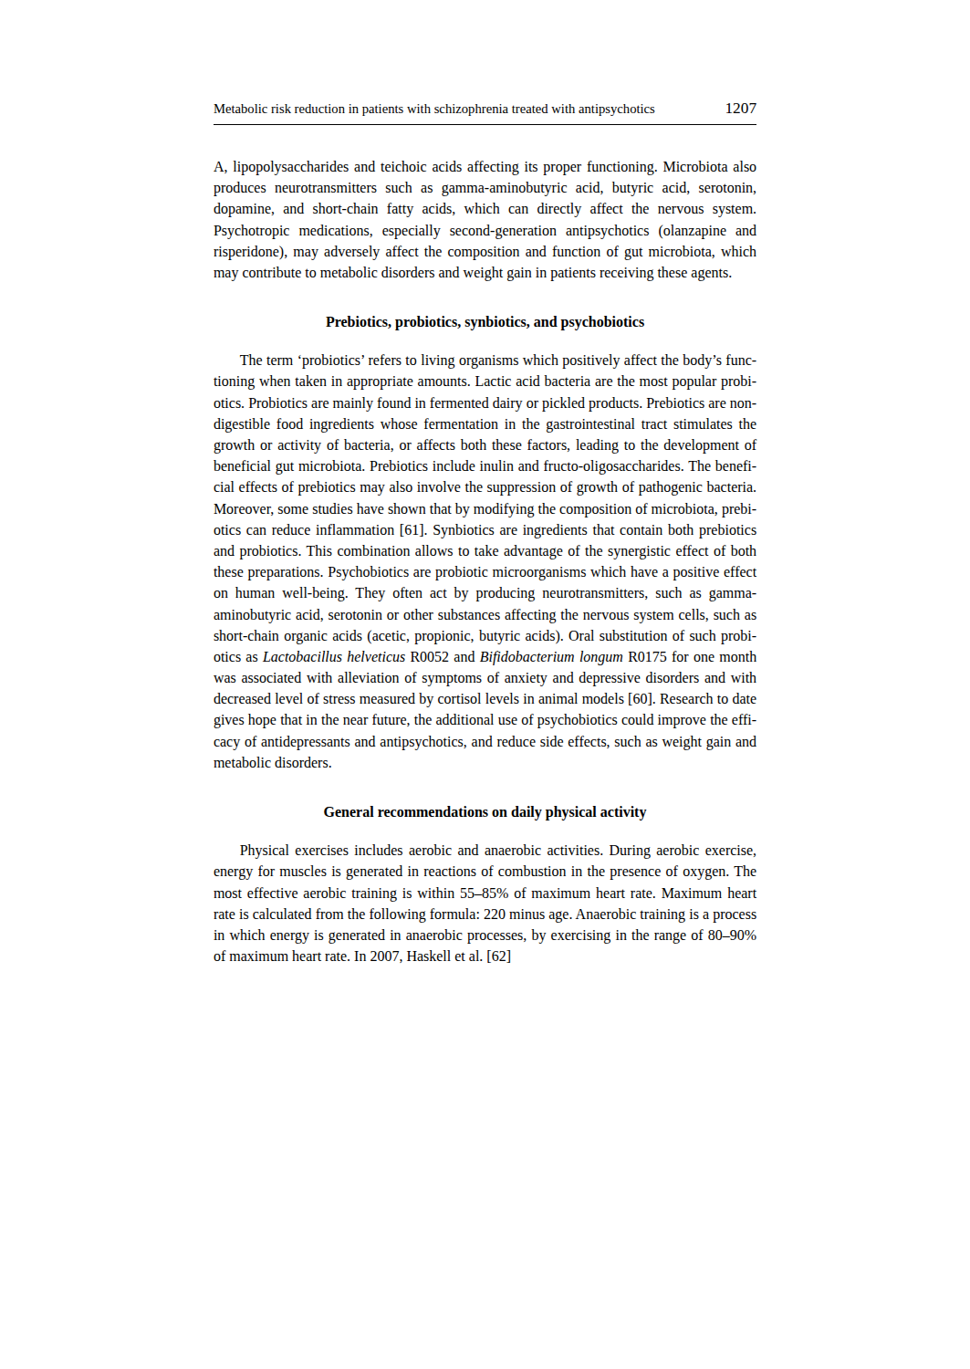Metabolic risk reduction in patients with schizophrenia treated with antipsychotics 1207
A, lipopolysaccharides and teichoic acids affecting its proper functioning. Microbiota also produces neurotransmitters such as gamma-aminobutyric acid, butyric acid, serotonin, dopamine, and short-chain fatty acids, which can directly affect the nervous system. Psychotropic medications, especially second-generation antipsychotics (olanzapine and risperidone), may adversely affect the composition and function of gut microbiota, which may contribute to metabolic disorders and weight gain in patients receiving these agents.
Prebiotics, probiotics, synbiotics, and psychobiotics
The term ‘probiotics’ refers to living organisms which positively affect the body’s functioning when taken in appropriate amounts. Lactic acid bacteria are the most popular probiotics. Probiotics are mainly found in fermented dairy or pickled products. Prebiotics are non-digestible food ingredients whose fermentation in the gastrointestinal tract stimulates the growth or activity of bacteria, or affects both these factors, leading to the development of beneficial gut microbiota. Prebiotics include inulin and fructo-oligosaccharides. The beneficial effects of prebiotics may also involve the suppression of growth of pathogenic bacteria. Moreover, some studies have shown that by modifying the composition of microbiota, prebiotics can reduce inflammation [61]. Synbiotics are ingredients that contain both prebiotics and probiotics. This combination allows to take advantage of the synergistic effect of both these preparations. Psychobiotics are probiotic microorganisms which have a positive effect on human well-being. They often act by producing neurotransmitters, such as gamma-aminobutyric acid, serotonin or other substances affecting the nervous system cells, such as short-chain organic acids (acetic, propionic, butyric acids). Oral substitution of such probiotics as Lactobacillus helveticus R0052 and Bifidobacterium longum R0175 for one month was associated with alleviation of symptoms of anxiety and depressive disorders and with decreased level of stress measured by cortisol levels in animal models [60]. Research to date gives hope that in the near future, the additional use of psychobiotics could improve the efficacy of antidepressants and antipsychotics, and reduce side effects, such as weight gain and metabolic disorders.
General recommendations on daily physical activity
Physical exercises includes aerobic and anaerobic activities. During aerobic exercise, energy for muscles is generated in reactions of combustion in the presence of oxygen. The most effective aerobic training is within 55–85% of maximum heart rate. Maximum heart rate is calculated from the following formula: 220 minus age. Anaerobic training is a process in which energy is generated in anaerobic processes, by exercising in the range of 80–90% of maximum heart rate. In 2007, Haskell et al. [62]